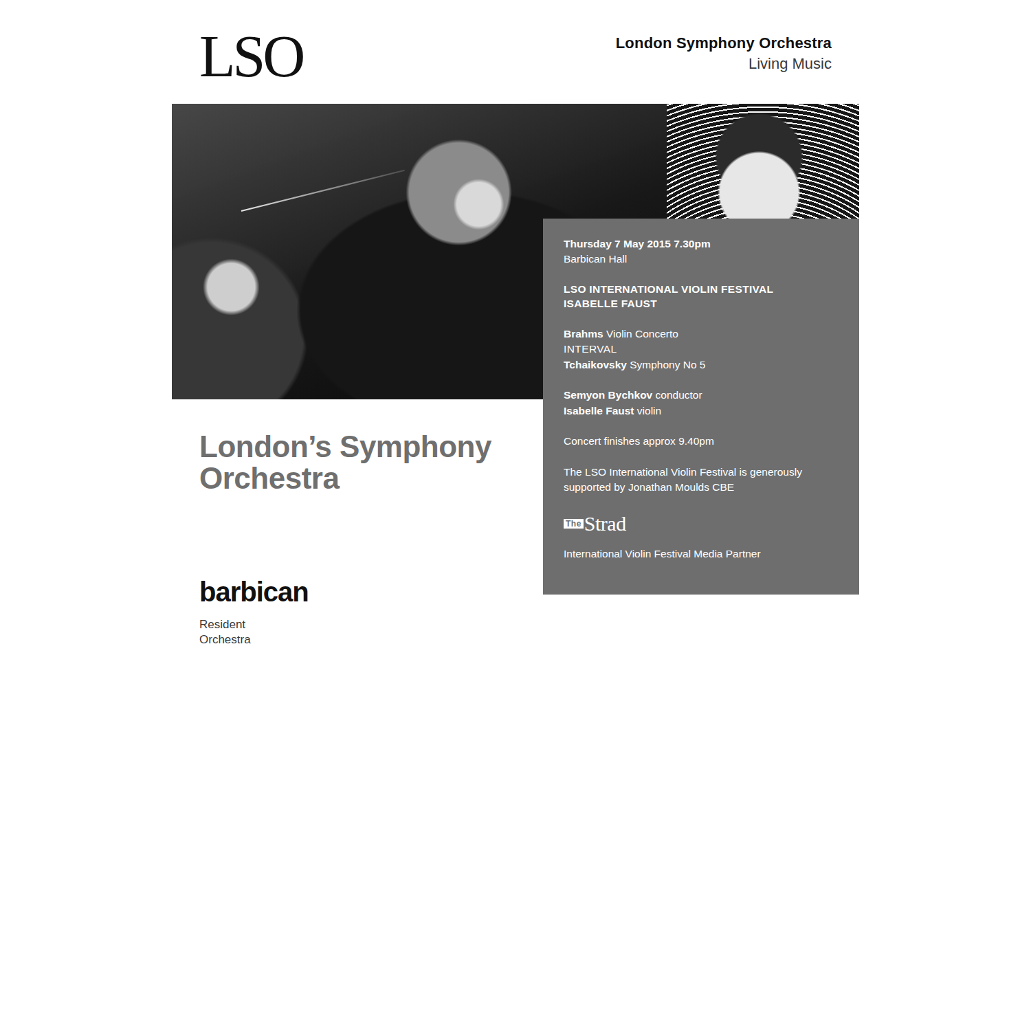LSO
London Symphony Orchestra
Living Music
Thursday 7 May 2015 7.30pm
Barbican Hall
LSO INTERNATIONAL VIOLIN FESTIVAL
ISABELLE FAUST
Brahms Violin Concerto
INTERVAL
Tchaikovsky Symphony No 5
Semyon Bychkov conductor
Isabelle Faust violin
Concert finishes approx 9.40pm
The LSO International Violin Festival is generously supported by Jonathan Moulds CBE
The Strad
International Violin Festival Media Partner
London’s Symphony Orchestra
barbican
Resident
Orchestra